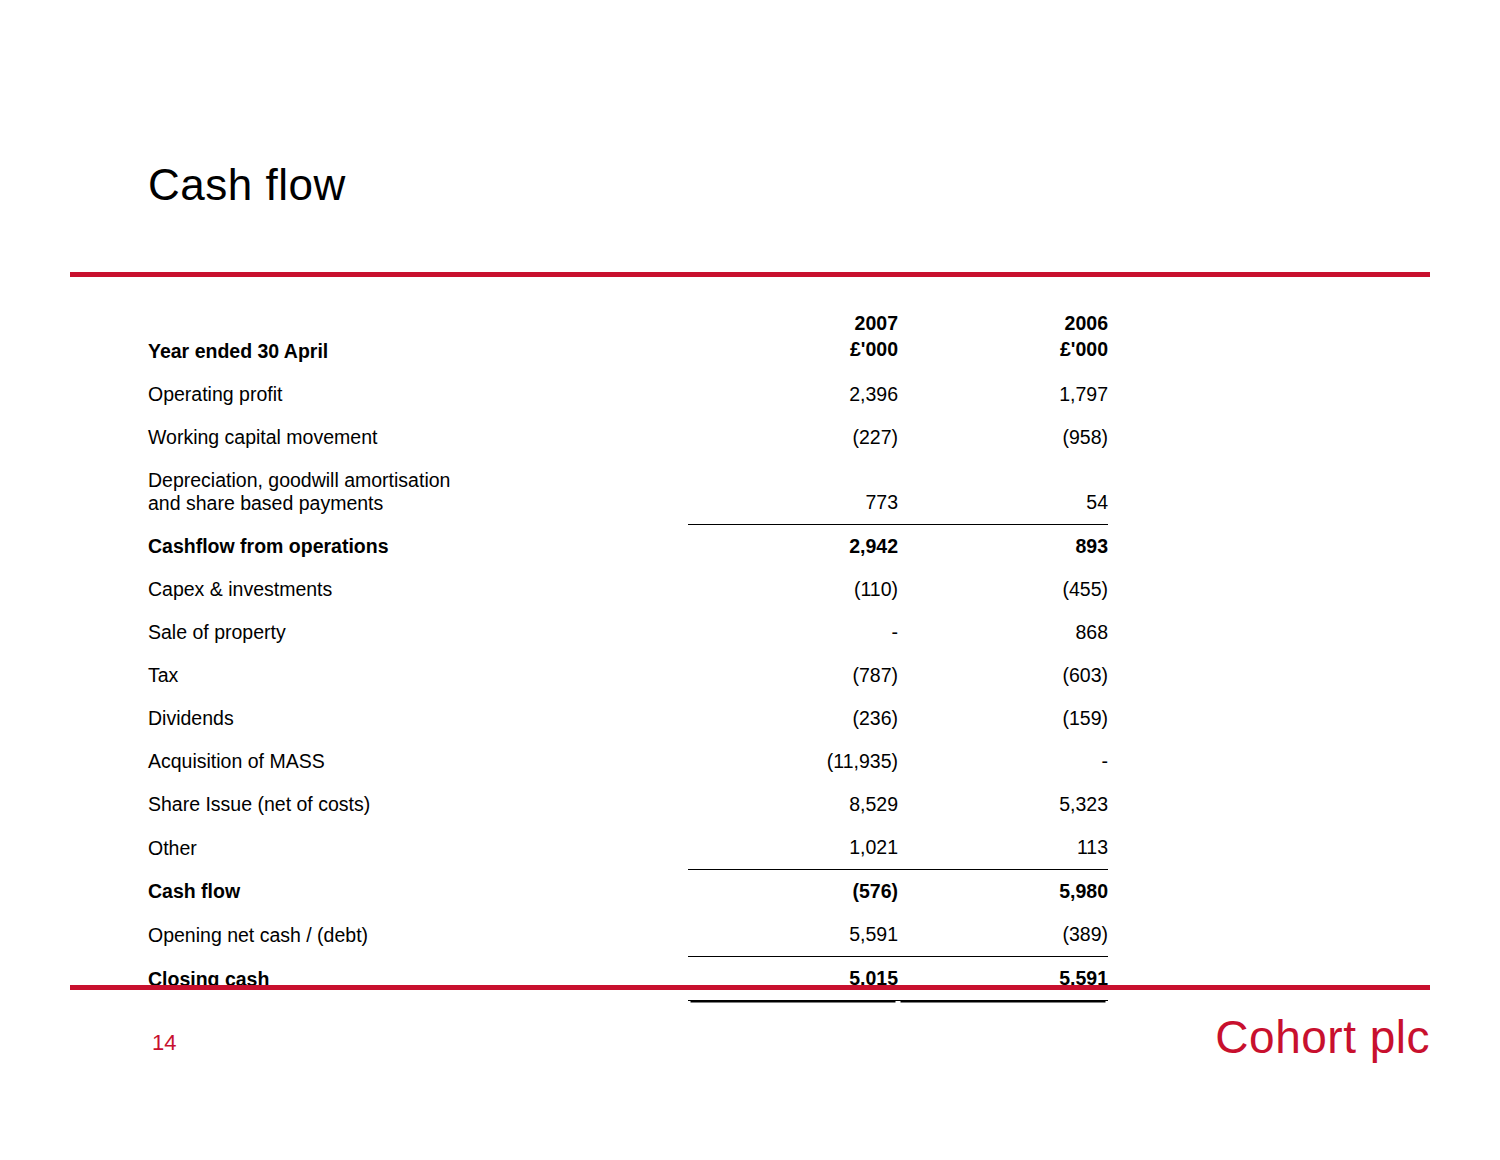Cash flow
| Year ended 30 April | 2007 £'000 | 2006 £'000 |
| Operating profit | 2,396 | 1,797 |
| Working capital movement | (227) | (958) |
| Depreciation, goodwill amortisation and share based payments | 773 | 54 |
| Cashflow from operations | 2,942 | 893 |
| Capex & investments | (110) | (455) |
| Sale of property | - | 868 |
| Tax | (787) | (603) |
| Dividends | (236) | (159) |
| Acquisition of MASS | (11,935) | - |
| Share Issue (net of costs) | 8,529 | 5,323 |
| Other | 1,021 | 113 |
| Cash flow | (576) | 5,980 |
| Opening net cash / (debt) | 5,591 | (389) |
| Closing cash | 5,015 | 5,591 |
14
Cohort plc